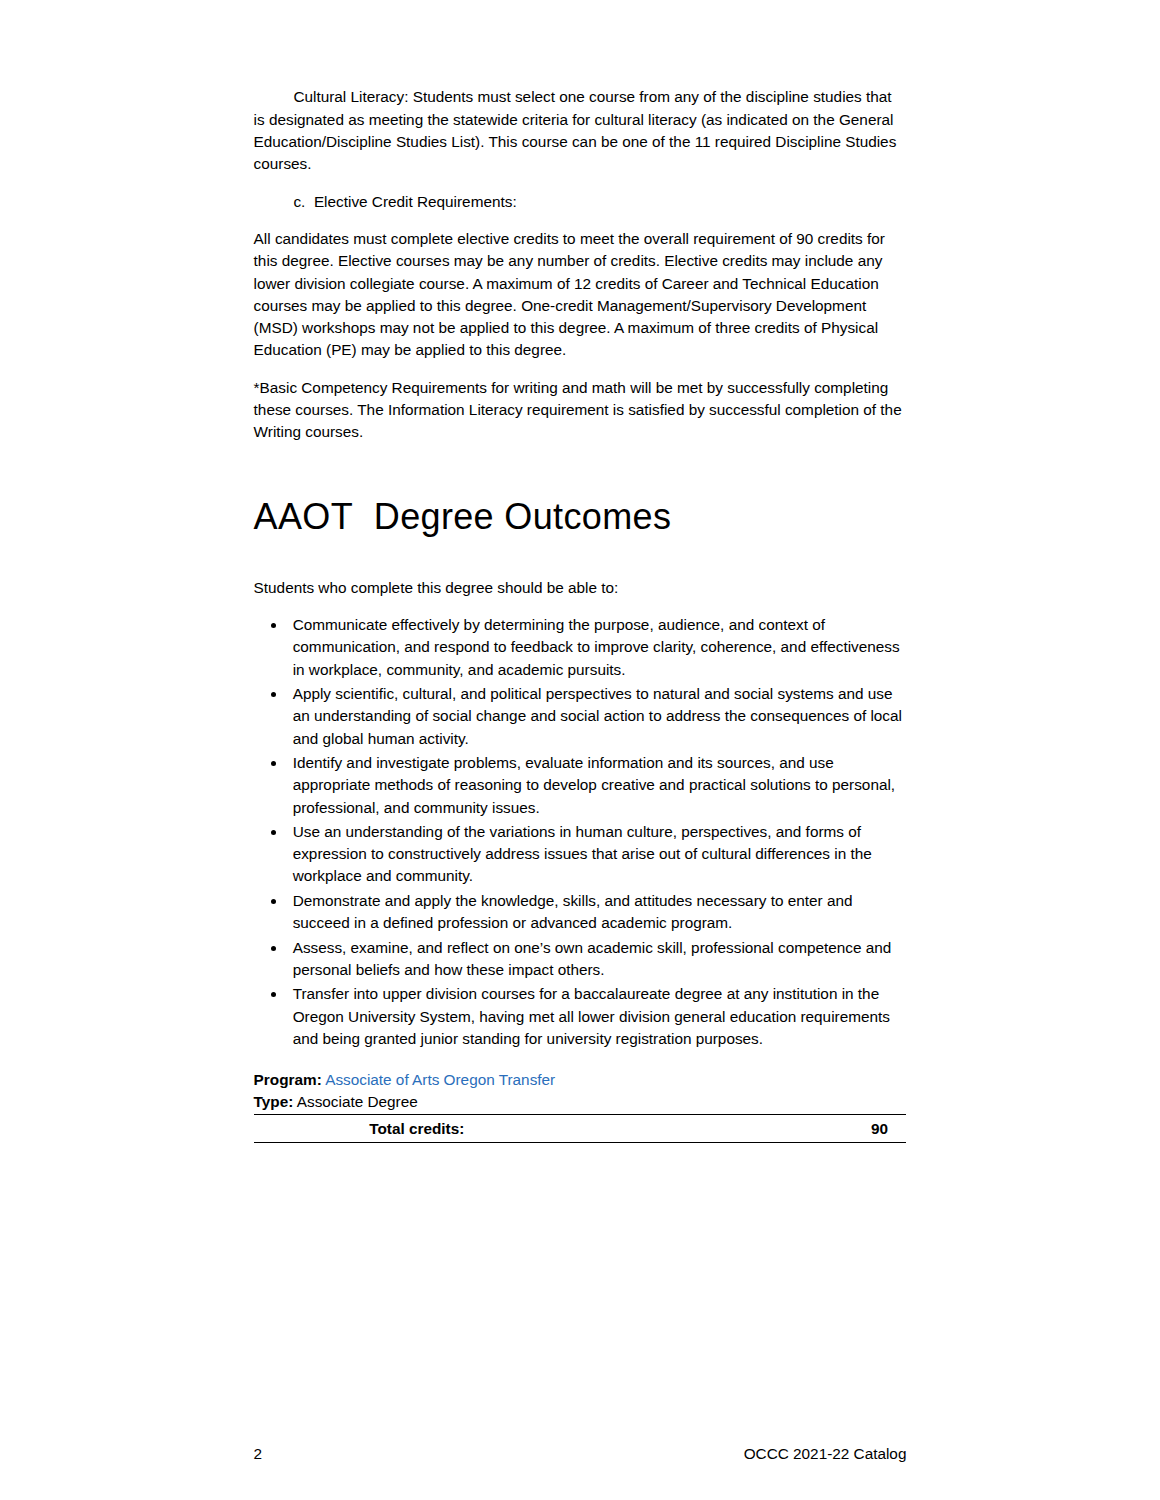Cultural Literacy: Students must select one course from any of the discipline studies that is designated as meeting the statewide criteria for cultural literacy (as indicated on the General Education/Discipline Studies List). This course can be one of the 11 required Discipline Studies courses.
c. Elective Credit Requirements:
All candidates must complete elective credits to meet the overall requirement of 90 credits for this degree. Elective courses may be any number of credits. Elective credits may include any lower division collegiate course. A maximum of 12 credits of Career and Technical Education courses may be applied to this degree. One-credit Management/Supervisory Development (MSD) workshops may not be applied to this degree. A maximum of three credits of Physical Education (PE) may be applied to this degree.
*Basic Competency Requirements for writing and math will be met by successfully completing these courses. The Information Literacy requirement is satisfied by successful completion of the Writing courses.
AAOT Degree Outcomes
Students who complete this degree should be able to:
Communicate effectively by determining the purpose, audience, and context of communication, and respond to feedback to improve clarity, coherence, and effectiveness in workplace, community, and academic pursuits.
Apply scientific, cultural, and political perspectives to natural and social systems and use an understanding of social change and social action to address the consequences of local and global human activity.
Identify and investigate problems, evaluate information and its sources, and use appropriate methods of reasoning to develop creative and practical solutions to personal, professional, and community issues.
Use an understanding of the variations in human culture, perspectives, and forms of expression to constructively address issues that arise out of cultural differences in the workplace and community.
Demonstrate and apply the knowledge, skills, and attitudes necessary to enter and succeed in a defined profession or advanced academic program.
Assess, examine, and reflect on one’s own academic skill, professional competence and personal beliefs and how these impact others.
Transfer into upper division courses for a baccalaureate degree at any institution in the Oregon University System, having met all lower division general education requirements and being granted junior standing for university registration purposes.
Program: Associate of Arts Oregon Transfer
Type: Associate Degree
| Total credits: | 90 |
2 OCCC 2021-22 Catalog